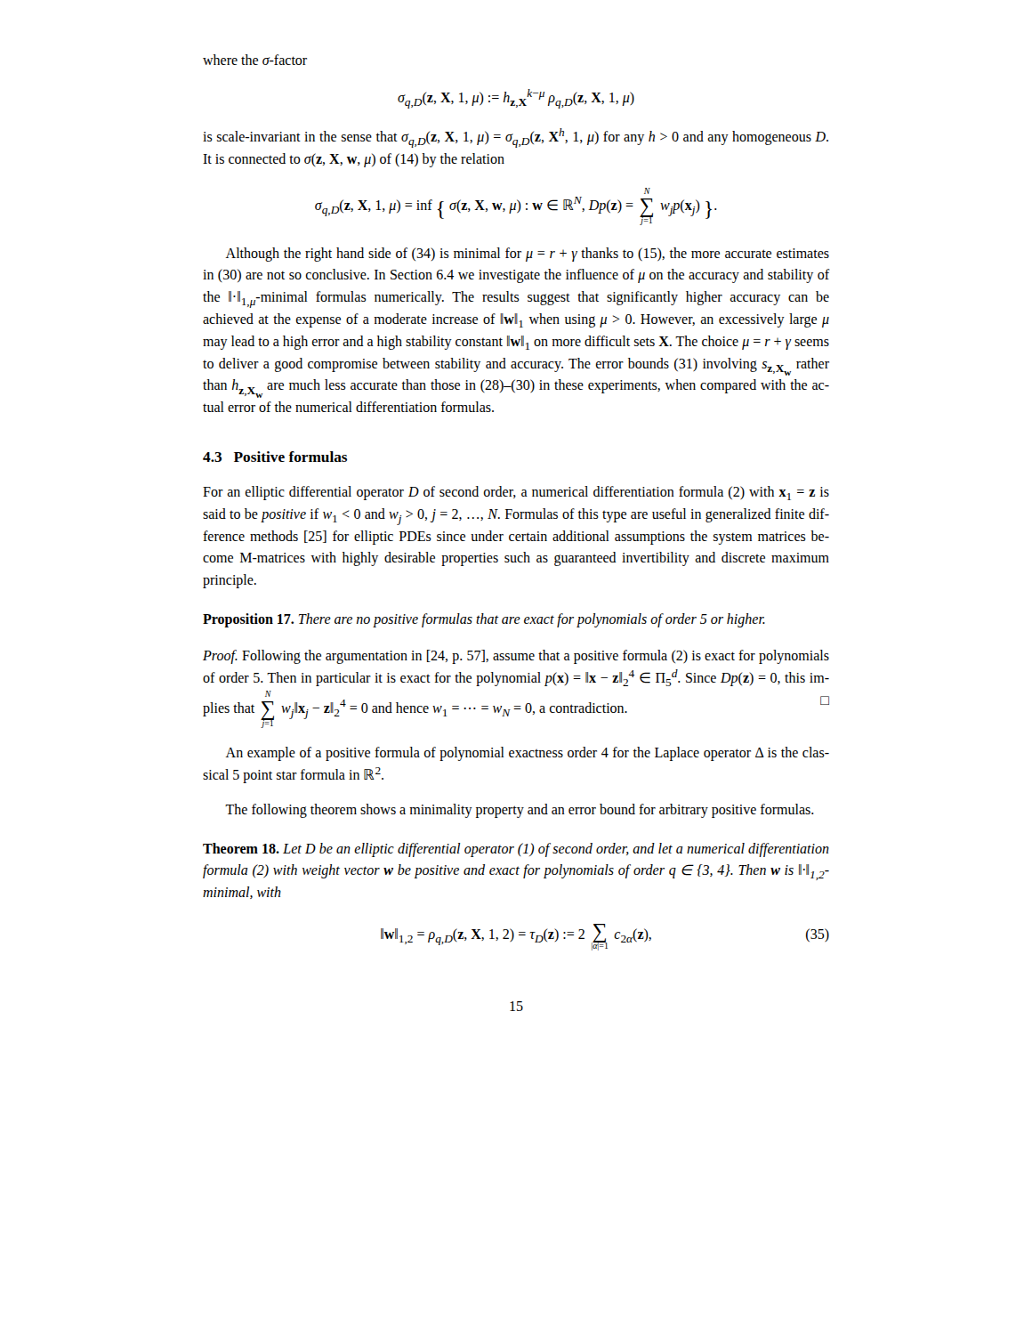where the σ-factor
σq,D(z, X, 1, μ) := hz,Xk−μ ρq,D(z, X, 1, μ)
is scale-invariant in the sense that σq,D(z, X, 1, μ) = σq,D(z, Xh, 1, μ) for any h > 0 and any homogeneous D. It is connected to σ(z, X, w, μ) of (14) by the relation
σq,D(z, X, 1, μ) = inf { σ(z, X, w, μ) : w ∈ ℝN, Dp(z) = N∑j=1 wjp(xj) }.
Although the right hand side of (34) is minimal for μ = r + γ thanks to (15), the more accurate estimates in (30) are not so conclusive. In Section 6.4 we investigate the influence of μ on the accuracy and stability of the ‖·‖1,μ-minimal formulas numerically. The results suggest that significantly higher accuracy can be achieved at the expense of a moderate increase of ‖w‖1 when using μ > 0. However, an excessively large μ may lead to a high error and a high stability constant ‖w‖1 on more difficult sets X. The choice μ = r + γ seems to deliver a good compromise between stability and accuracy. The error bounds (31) involving sz,Xw rather than hz,Xw are much less accurate than those in (28)–(30) in these experiments, when compared with the actual error of the numerical differentiation formulas.
4.3 Positive formulas
For an elliptic differential operator D of second order, a numerical differentiation formula (2) with x1 = z is said to be positive if w1 < 0 and wj > 0, j = 2, …, N. Formulas of this type are useful in generalized finite difference methods [25] for elliptic PDEs since under certain additional assumptions the system matrices become M-matrices with highly desirable properties such as guaranteed invertibility and discrete maximum principle.
Proposition 17. There are no positive formulas that are exact for polynomials of order 5 or higher.
Proof. Following the argumentation in [24, p. 57], assume that a positive formula (2) is exact for polynomials of order 5. Then in particular it is exact for the polynomial p(x) = ‖x − z‖24 ∈ Π5d. Since Dp(z) = 0, this implies that N∑j=1 wj‖xj − z‖24 = 0 and hence w1 = ⋯ = wN = 0, a contradiction. □
An example of a positive formula of polynomial exactness order 4 for the Laplace operator Δ is the classical 5 point star formula in ℝ2.
The following theorem shows a minimality property and an error bound for arbitrary positive formulas.
Theorem 18. Let D be an elliptic differential operator (1) of second order, and let a numerical differentiation formula (2) with weight vector w be positive and exact for polynomials of order q ∈ {3, 4}. Then w is ‖·‖1,2-minimal, with
‖w‖1,2 = ρq,D(z, X, 1, 2) = τD(z) := 2 ∑|α|=1 c2α(z),
(35)
15